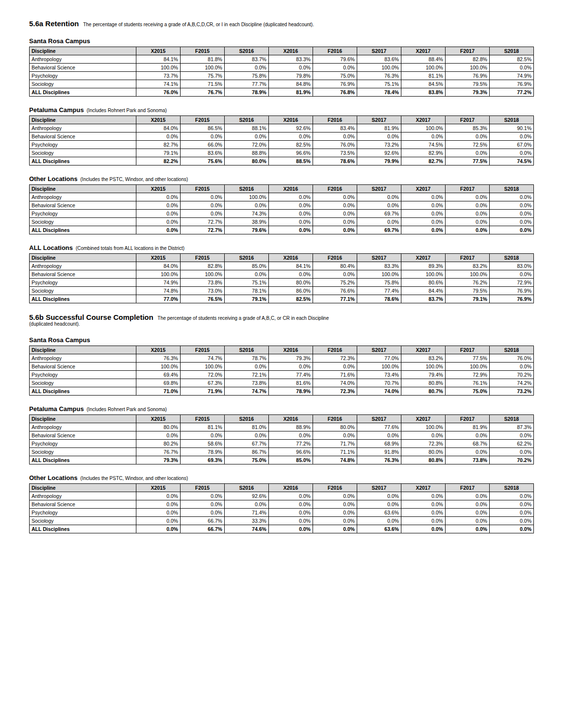5.6a Retention
The percentage of students receiving a grade of A,B,C,D,CR, or I in each Discipline (duplicated headcount).
Santa Rosa Campus
| Discipline | X2015 | F2015 | S2016 | X2016 | F2016 | S2017 | X2017 | F2017 | S2018 |
| --- | --- | --- | --- | --- | --- | --- | --- | --- | --- |
| Anthropology | 84.1% | 81.8% | 83.7% | 83.3% | 79.6% | 83.6% | 88.4% | 82.8% | 82.5% |
| Behavioral Science | 100.0% | 100.0% | 0.0% | 0.0% | 0.0% | 100.0% | 100.0% | 100.0% | 0.0% |
| Psychology | 73.7% | 75.7% | 75.8% | 79.8% | 75.0% | 76.3% | 81.1% | 76.9% | 74.9% |
| Sociology | 74.1% | 71.5% | 77.7% | 84.8% | 76.9% | 75.1% | 84.5% | 79.5% | 76.9% |
| ALL Disciplines | 76.0% | 76.7% | 78.9% | 81.9% | 76.8% | 78.4% | 83.8% | 79.3% | 77.2% |
Petaluma Campus
(Includes Rohnert Park and Sonoma)
| Discipline | X2015 | F2015 | S2016 | X2016 | F2016 | S2017 | X2017 | F2017 | S2018 |
| --- | --- | --- | --- | --- | --- | --- | --- | --- | --- |
| Anthropology | 84.0% | 86.5% | 88.1% | 92.6% | 83.4% | 81.9% | 100.0% | 85.3% | 90.1% |
| Behavioral Science | 0.0% | 0.0% | 0.0% | 0.0% | 0.0% | 0.0% | 0.0% | 0.0% | 0.0% |
| Psychology | 82.7% | 66.0% | 72.0% | 82.5% | 76.0% | 73.2% | 74.5% | 72.5% | 67.0% |
| Sociology | 79.1% | 83.6% | 88.8% | 96.6% | 73.5% | 92.6% | 82.9% | 0.0% | 0.0% |
| ALL Disciplines | 82.2% | 75.6% | 80.0% | 88.5% | 78.6% | 79.9% | 82.7% | 77.5% | 74.5% |
Other Locations
(Includes the PSTC, Windsor, and other locations)
| Discipline | X2015 | F2015 | S2016 | X2016 | F2016 | S2017 | X2017 | F2017 | S2018 |
| --- | --- | --- | --- | --- | --- | --- | --- | --- | --- |
| Anthropology | 0.0% | 0.0% | 100.0% | 0.0% | 0.0% | 0.0% | 0.0% | 0.0% | 0.0% |
| Behavioral Science | 0.0% | 0.0% | 0.0% | 0.0% | 0.0% | 0.0% | 0.0% | 0.0% | 0.0% |
| Psychology | 0.0% | 0.0% | 74.3% | 0.0% | 0.0% | 69.7% | 0.0% | 0.0% | 0.0% |
| Sociology | 0.0% | 72.7% | 38.9% | 0.0% | 0.0% | 0.0% | 0.0% | 0.0% | 0.0% |
| ALL Disciplines | 0.0% | 72.7% | 79.6% | 0.0% | 0.0% | 69.7% | 0.0% | 0.0% | 0.0% |
ALL Locations
(Combined totals from ALL locations in the District)
| Discipline | X2015 | F2015 | S2016 | X2016 | F2016 | S2017 | X2017 | F2017 | S2018 |
| --- | --- | --- | --- | --- | --- | --- | --- | --- | --- |
| Anthropology | 84.0% | 82.8% | 85.0% | 84.1% | 80.4% | 83.3% | 89.3% | 83.2% | 83.0% |
| Behavioral Science | 100.0% | 100.0% | 0.0% | 0.0% | 0.0% | 100.0% | 100.0% | 100.0% | 0.0% |
| Psychology | 74.9% | 73.8% | 75.1% | 80.0% | 75.2% | 75.8% | 80.6% | 76.2% | 72.9% |
| Sociology | 74.8% | 73.0% | 78.1% | 86.0% | 76.6% | 77.4% | 84.4% | 79.5% | 76.9% |
| ALL Disciplines | 77.0% | 76.5% | 79.1% | 82.5% | 77.1% | 78.6% | 83.7% | 79.1% | 76.9% |
5.6b Successful Course Completion
The percentage of students receiving a grade of A,B,C, or CR in each Discipline
(duplicated headcount).
Santa Rosa Campus
| Discipline | X2015 | F2015 | S2016 | X2016 | F2016 | S2017 | X2017 | F2017 | S2018 |
| --- | --- | --- | --- | --- | --- | --- | --- | --- | --- |
| Anthropology | 76.3% | 74.7% | 78.7% | 79.3% | 72.3% | 77.0% | 83.2% | 77.5% | 76.0% |
| Behavioral Science | 100.0% | 100.0% | 0.0% | 0.0% | 0.0% | 100.0% | 100.0% | 100.0% | 0.0% |
| Psychology | 69.4% | 72.0% | 72.1% | 77.4% | 71.6% | 73.4% | 79.4% | 72.9% | 70.2% |
| Sociology | 69.8% | 67.3% | 73.8% | 81.6% | 74.0% | 70.7% | 80.8% | 76.1% | 74.2% |
| ALL Disciplines | 71.0% | 71.9% | 74.7% | 78.9% | 72.3% | 74.0% | 80.7% | 75.0% | 73.2% |
Petaluma Campus
(Includes Rohnert Park and Sonoma)
| Discipline | X2015 | F2015 | S2016 | X2016 | F2016 | S2017 | X2017 | F2017 | S2018 |
| --- | --- | --- | --- | --- | --- | --- | --- | --- | --- |
| Anthropology | 80.0% | 81.1% | 81.0% | 88.9% | 80.0% | 77.6% | 100.0% | 81.9% | 87.3% |
| Behavioral Science | 0.0% | 0.0% | 0.0% | 0.0% | 0.0% | 0.0% | 0.0% | 0.0% | 0.0% |
| Psychology | 80.2% | 58.6% | 67.7% | 77.2% | 71.7% | 68.9% | 72.3% | 68.7% | 62.2% |
| Sociology | 76.7% | 78.9% | 86.7% | 96.6% | 71.1% | 91.8% | 80.0% | 0.0% | 0.0% |
| ALL Disciplines | 79.3% | 69.3% | 75.0% | 85.0% | 74.8% | 76.3% | 80.8% | 73.8% | 70.2% |
Other Locations
(Includes the PSTC, Windsor, and other locations)
| Discipline | X2015 | F2015 | S2016 | X2016 | F2016 | S2017 | X2017 | F2017 | S2018 |
| --- | --- | --- | --- | --- | --- | --- | --- | --- | --- |
| Anthropology | 0.0% | 0.0% | 92.6% | 0.0% | 0.0% | 0.0% | 0.0% | 0.0% | 0.0% |
| Behavioral Science | 0.0% | 0.0% | 0.0% | 0.0% | 0.0% | 0.0% | 0.0% | 0.0% | 0.0% |
| Psychology | 0.0% | 0.0% | 71.4% | 0.0% | 0.0% | 63.6% | 0.0% | 0.0% | 0.0% |
| Sociology | 0.0% | 66.7% | 33.3% | 0.0% | 0.0% | 0.0% | 0.0% | 0.0% | 0.0% |
| ALL Disciplines | 0.0% | 66.7% | 74.6% | 0.0% | 0.0% | 63.6% | 0.0% | 0.0% | 0.0% |